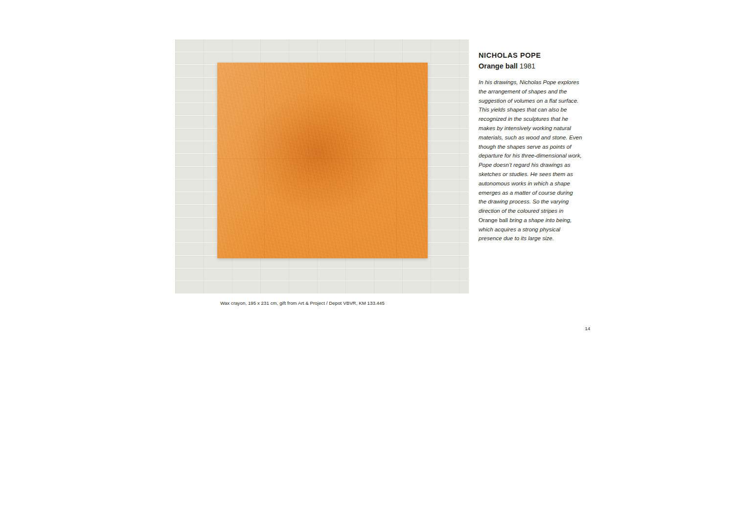Nicholas Pope
Orange ball 1981
In his drawings, Nicholas Pope explores the arrangement of shapes and the suggestion of volumes on a flat surface. This yields shapes that can also be recognized in the sculptures that he makes by intensively working natural materials, such as wood and stone. Even though the shapes serve as points of departure for his three-dimensional work, Pope doesn’t regard his drawings as sketches or studies. He sees them as autonomous works in which a shape emerges as a matter of course during the drawing process. So the varying direction of the coloured stripes in Orange ball bring a shape into being, which acquires a strong physical presence due to its large size.
Wax crayon, 195 x 231 cm, gift from Art & Project / Depot VBVR, KM 133.445
14